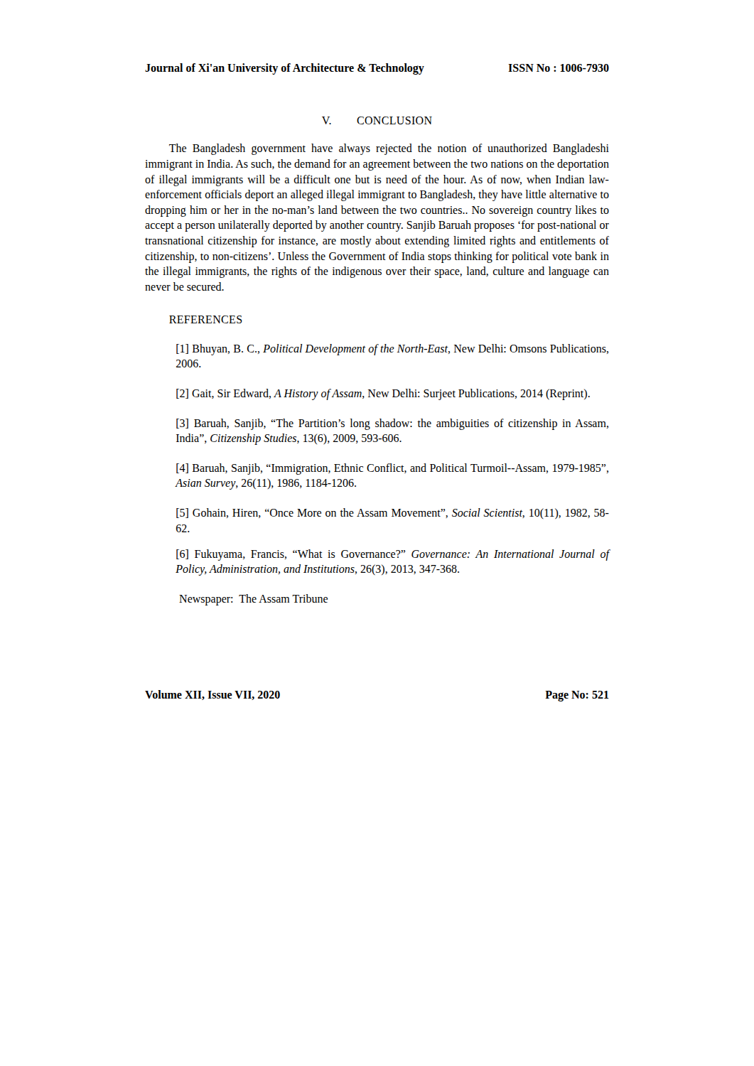Journal of Xi'an University of Architecture & Technology ISSN No : 1006-7930
V. CONCLUSION
The Bangladesh government have always rejected the notion of unauthorized Bangladeshi immigrant in India. As such, the demand for an agreement between the two nations on the deportation of illegal immigrants will be a difficult one but is need of the hour. As of now, when Indian law-enforcement officials deport an alleged illegal immigrant to Bangladesh, they have little alternative to dropping him or her in the no-man’s land between the two countries.. No sovereign country likes to accept a person unilaterally deported by another country. Sanjib Baruah proposes ‘for post-national or transnational citizenship for instance, are mostly about extending limited rights and entitlements of citizenship, to non-citizens’. Unless the Government of India stops thinking for political vote bank in the illegal immigrants, the rights of the indigenous over their space, land, culture and language can never be secured.
REFERENCES
[1] Bhuyan, B. C., Political Development of the North-East, New Delhi: Omsons Publications, 2006.
[2] Gait, Sir Edward, A History of Assam, New Delhi: Surjeet Publications, 2014 (Reprint).
[3] Baruah, Sanjib, “The Partition’s long shadow: the ambiguities of citizenship in Assam, India”, Citizenship Studies, 13(6), 2009, 593-606.
[4] Baruah, Sanjib, “Immigration, Ethnic Conflict, and Political Turmoil--Assam, 1979-1985”, Asian Survey, 26(11), 1986, 1184-1206.
[5] Gohain, Hiren, “Once More on the Assam Movement”, Social Scientist, 10(11), 1982, 58-62.
[6] Fukuyama, Francis, “What is Governance?” Governance: An International Journal of Policy, Administration, and Institutions, 26(3), 2013, 347-368.
Newspaper: The Assam Tribune
Volume XII, Issue VII, 2020 Page No: 521